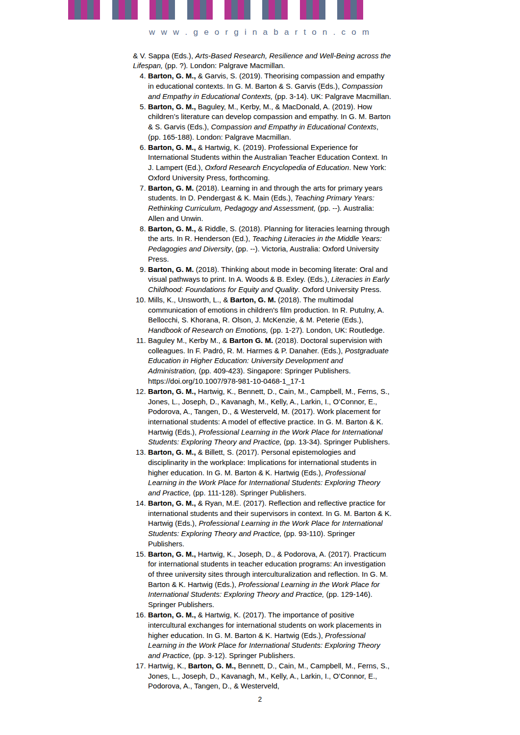w w w . g e o r g i n a b a r t o n . c o m
& V. Sappa (Eds.), Arts-Based Research, Resilience and Well-Being across the Lifespan, (pp. ?). London: Palgrave Macmillan.
Barton, G. M., & Garvis, S. (2019). Theorising compassion and empathy in educational contexts. In G. M. Barton & S. Garvis (Eds.), Compassion and Empathy in Educational Contexts, (pp. 3-14). UK: Palgrave Macmillan.
Barton, G. M., Baguley, M., Kerby, M., & MacDonald, A. (2019). How children’s literature can develop compassion and empathy. In G. M. Barton & S. Garvis (Eds.), Compassion and Empathy in Educational Contexts, (pp. 165-188). London: Palgrave Macmillan.
Barton, G. M., & Hartwig, K. (2019). Professional Experience for International Students within the Australian Teacher Education Context. In J. Lampert (Ed.), Oxford Research Encyclopedia of Education. New York: Oxford University Press, forthcoming.
Barton, G. M. (2018). Learning in and through the arts for primary years students. In D. Pendergast & K. Main (Eds.), Teaching Primary Years: Rethinking Curriculum, Pedagogy and Assessment, (pp. --). Australia: Allen and Unwin.
Barton, G. M., & Riddle, S. (2018). Planning for literacies learning through the arts. In R. Henderson (Ed.), Teaching Literacies in the Middle Years: Pedagogies and Diversity, (pp. --). Victoria, Australia: Oxford University Press.
Barton, G. M. (2018). Thinking about mode in becoming literate: Oral and visual pathways to print. In A. Woods & B. Exley. (Eds.), Literacies in Early Childhood: Foundations for Equity and Quality. Oxford University Press.
Mills, K., Unsworth, L., & Barton, G. M. (2018). The multimodal communication of emotions in children's film production. In R. Putulny, A. Bellocchi, S. Khorana, R. Olson, J. McKenzie, & M. Peterie (Eds.), Handbook of Research on Emotions, (pp. 1-27). London, UK: Routledge.
Baguley M., Kerby M., & Barton G. M. (2018). Doctoral supervision with colleagues. In F. Padró, R. M. Harmes & P. Danaher. (Eds.), Postgraduate Education in Higher Education: University Development and Administration, (pp. 409-423). Singapore: Springer Publishers. https://doi.org/10.1007/978-981-10-0468-1_17-1
Barton, G. M., Hartwig, K., Bennett, D., Cain, M., Campbell, M., Ferns, S., Jones, L., Joseph, D., Kavanagh, M., Kelly, A., Larkin, I., O’Connor, E., Podorova, A., Tangen, D., & Westerveld, M. (2017). Work placement for international students: A model of effective practice. In G. M. Barton & K. Hartwig (Eds.), Professional Learning in the Work Place for International Students: Exploring Theory and Practice, (pp. 13-34). Springer Publishers.
Barton, G. M., & Billett, S. (2017). Personal epistemologies and disciplinarity in the workplace: Implications for international students in higher education. In G. M. Barton & K. Hartwig (Eds.), Professional Learning in the Work Place for International Students: Exploring Theory and Practice, (pp. 111-128). Springer Publishers.
Barton, G. M., & Ryan, M.E. (2017). Reflection and reflective practice for international students and their supervisors in context. In G. M. Barton & K. Hartwig (Eds.), Professional Learning in the Work Place for International Students: Exploring Theory and Practice, (pp. 93-110). Springer Publishers.
Barton, G. M., Hartwig, K., Joseph, D., & Podorova, A. (2017). Practicum for international students in teacher education programs: An investigation of three university sites through interculturalization and reflection. In G. M. Barton & K. Hartwig (Eds.), Professional Learning in the Work Place for International Students: Exploring Theory and Practice, (pp. 129-146). Springer Publishers.
Barton, G. M., & Hartwig, K. (2017). The importance of positive intercultural exchanges for international students on work placements in higher education. In G. M. Barton & K. Hartwig (Eds.), Professional Learning in the Work Place for International Students: Exploring Theory and Practice, (pp. 3-12). Springer Publishers.
Hartwig, K., Barton, G. M., Bennett, D., Cain, M., Campbell, M., Ferns, S., Jones, L., Joseph, D., Kavanagh, M., Kelly, A., Larkin, I., O’Connor, E., Podorova, A., Tangen, D., & Westerveld,
2